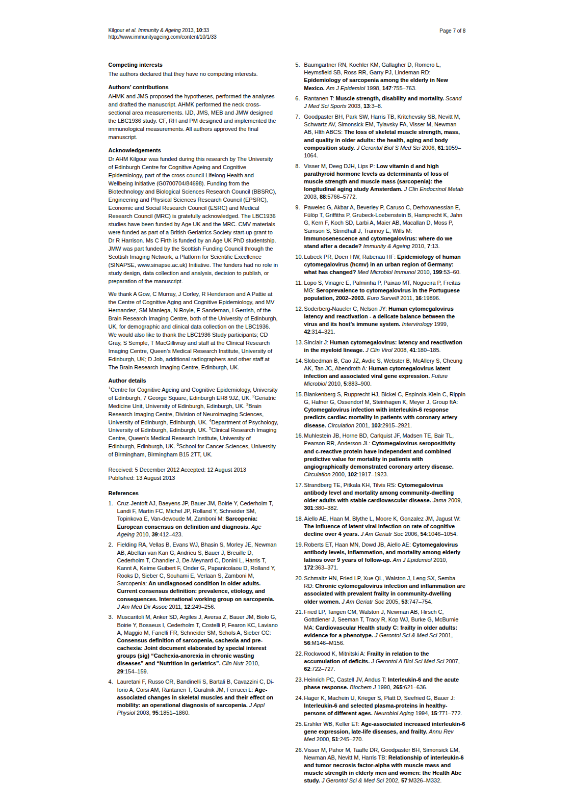Kilgour et al. Immunity & Ageing 2013, 10:33
http://www.immunityageing.com/content/10/1/33
Page 7 of 8
Competing interests
The authors declared that they have no competing interests.
Authors’ contributions
AHMK and JMS proposed the hypotheses, performed the analyses and drafted the manuscript. AHMK performed the neck cross-sectional area measurements. IJD, JMS, MEB and JMW designed the LBC1936 study. CF, RH and PM designed and implemented the immunological measurements. All authors approved the final manuscript.
Acknowledgements
Dr AHM Kilgour was funded during this research by The University of Edinburgh Centre for Cognitive Ageing and Cognitive Epidemiology, part of the cross council Lifelong Health and Wellbeing Initiative (G0700704/84698). Funding from the Biotechnology and Biological Sciences Research Council (BBSRC), Engineering and Physical Sciences Research Council (EPSRC), Economic and Social Research Council (ESRC) and Medical Research Council (MRC) is gratefully acknowledged. The LBC1936 studies have been funded by Age UK and the MRC. CMV materials were funded as part of a British Geriatrics Society start-up grant to Dr R Harrison. Ms C Firth is funded by an Age UK PhD studentship. JMW was part funded by the Scottish Funding Council through the Scottish Imaging Network, a Platform for Scientific Excellence (SINAPSE, www.sinapse.ac.uk) Initiative. The funders had no role in study design, data collection and analysis, decision to publish, or preparation of the manuscript.
We thank A Gow, C Murray, J Corley, R Henderson and A Pattie at the Centre of Cognitive Aging and Cognitive Epidemiology, and MV Hernandez, SM Maniega, N Royle, E Sandeman, I Gerrish, of the Brain Research Imaging Centre, both of the University of Edinburgh, UK, for demographic and clinical data collection on the LBC1936. We would also like to thank the LBC1936 Study participants; CD Gray, S Semple, T MacGillivray and staff at the Clinical Research Imaging Centre, Queen’s Medical Research Institute, University of Edinburgh, UK; D Job, additional radiographers and other staff at The Brain Research Imaging Centre, Edinburgh, UK.
Author details
1Centre for Cognitive Ageing and Cognitive Epidemiology, University of Edinburgh, 7 George Square, Edinburgh EH8 9JZ, UK. 2Geriatric Medicine Unit, University of Edinburgh, Edinburgh, UK. 3Brain Research Imaging Centre, Division of Neuroimaging Sciences, University of Edinburgh, Edinburgh, UK. 4Department of Psychology, University of Edinburgh, Edinburgh, UK. 5Clinical Research Imaging Centre, Queen’s Medical Research Institute, University of Edinburgh, Edinburgh, UK. 6School for Cancer Sciences, University of Birmingham, Birmingham B15 2TT, UK.
Received: 5 December 2012 Accepted: 12 August 2013
Published: 13 August 2013
References
1 Cruz-Jentoft AJ, Baeyens JP, Bauer JM, Boirie Y, Cederholm T, Landi F, Martin FC, Michel JP, Rolland Y, Schneider SM, Topinkova E, Van-dewoude M, Zamboni M: Sarcopenia: European consensus on definition and diagnosis. Age Ageing 2010, 39:412–423.
2 Fielding RA, Vellas B, Evans WJ, Bhasin S, Morley JE, Newman AB, Abellan van Kan G, Andrieu S, Bauer J, Breuille D, Cederholm T, Chandler J, De-Meynard C, Donini L, Harris T, Kannt A, Keime Guibert F, Onder G, Papanicolaou D, Rolland Y, Rooks D, Sieber C, Souhami E, Verlaan S, Zamboni M, Sarcopenia: An undiagnosed condition in older adults. Current consensus definition: prevalence, etiology, and consequences. International working group on sarcopenia. J Am Med Dir Assoc 2011, 12:249–256.
3 Muscaritoli M, Anker SD, Argiles J, Aversa Z, Bauer JM, Biolo G, Boirie Y, Bosaeus I, Cederholm T, Costelli P, Fearon KC, Laviano A, Maggio M, Fanelli FR, Schneider SM, Schols A, Sieber CC: Consensus definition of sarcopenia, cachexia and pre-cachexia: Joint document elaborated by special interest groups (sig) “Cachexia-anorexia in chronic wasting diseases” and “Nutrition in geriatrics”. Clin Nutr 2010, 29:154–159.
4 Lauretani F, Russo CR, Bandinelli S, Bartali B, Cavazzini C, Di-Iorio A, Corsi AM, Rantanen T, Guralnik JM, Ferrucci L: Age-associated changes in skeletal muscles and their effect on mobility: an operational diagnosis of sarcopenia. J Appl Physiol 2003, 95:1851–1860.
5 Baumgartner RN, Koehler KM, Gallagher D, Romero L, Heymsfield SB, Ross RR, Garry PJ, Lindeman RD: Epidemiology of sarcopenia among the elderly in New Mexico. Am J Epidemiol 1998, 147:755–763.
6 Rantanen T: Muscle strength, disability and mortality. Scand J Med Sci Sports 2003, 13:3–8.
7 Goodpaster BH, Park SW, Harris TB, Kritchevsky SB, Nevitt M, Schwartz AV, Simonsick EM, Tylavsky FA, Visser M, Newman AB, Hlth ABCS: The loss of skeletal muscle strength, mass, and quality in older adults: the health, aging and body composition study. J Gerontol Biol S Med Sci 2006, 61:1059–1064.
8 Visser M, Deeg DJH, Lips P: Low vitamin d and high parathyroid hormone levels as determinants of loss of muscle strength and muscle mass (sarcopenia): the longitudinal aging study Amsterdam. J Clin Endocrinol Metab 2003, 88:5766–5772.
9 Pawelec G, Akbar A, Beverley P, Caruso C, Derhovanessian E, Fülöp T, Griffiths P, Grubeck-Loebenstein B, Hamprecht K, Jahn G, Kern F, Koch SD, Larbi A, Maier AB, Macallan D, Moss P, Samson S, Strindhall J, Trannoy E, Wills M: Immunosenescence and cytomegalovirus: where do we stand after a decade? Immunity & Ageing 2010, 7:13.
10 Lubeck PR, Doerr HW, Rabenau HF: Epidemiology of human cytomegalovirus (hcmv) in an urban region of Germany: what has changed? Med Microbiol Immunol 2010, 199:53–60.
11 Lopo S, Vinagre E, Palminha P, Paixao MT, Nogueira P, Freitas MG: Seroprevalence to cytomegalovirus in the Portuguese population, 2002–2003. Euro Surveill 2011, 16:19896.
12 Soderberg-Naucler C, Nelson JY: Human cytomegalovirus latency and reactivation - a delicate balance between the virus and its host’s immune system. Intervirology 1999, 42:314–321.
13 Sinclair J: Human cytomegalovirus: latency and reactivation in the myeloid lineage. J Clin Virol 2008, 41:180–185.
14 Slobedman B, Cao JZ, Avdic S, Webster B, McAllery S, Cheung AK, Tan JC, Abendroth A: Human cytomegalovirus latent infection and associated viral gene expression. Future Microbiol 2010, 5:883–900.
15 Blankenberg S, Rupprecht HJ, Bickel C, Espinola-Klein C, Rippin G, Hafner G, Ossendorf M, Steinhagen K, Meyer J, Group ftA: Cytomegalovirus infection with interleukin-6 response predicts cardiac mortality in patients with coronary artery disease. Circulation 2001, 103:2915–2921.
16 Muhlestein JB, Horne BD, Carlquist JF, Madsen TE, Bair TL, Pearson RR, Anderson JL: Cytomegalovirus seropositivity and c-reactive protein have independent and combined predictive value for mortality in patients with angiographically demonstrated coronary artery disease. Circulation 2000, 102:1917–1923.
17 Strandberg TE, Pitkala KH, Tilvis RS: Cytomegalovirus antibody level and mortality among community-dwelling older adults with stable cardiovascular disease. Jama 2009, 301:380–382.
18 Aiello AE, Haan M, Blythe L, Moore K, Gonzalez JM, Jagust W: The influence of latent viral infection on rate of cognitive decline over 4 years. J Am Geriatr Soc 2006, 54:1046–1054.
19 Roberts ET, Haan MN, Dowd JB, Aiello AE: Cytomegalovirus antibody levels, inflammation, and mortality among elderly latinos over 9 years of follow-up. Am J Epidemiol 2010, 172:363–371.
20 Schmaltz HN, Fried LP, Xue QL, Walston J, Leng SX, Semba RD: Chronic cytomegalovirus infection and inflammation are associated with prevalent frailty in community-dwelling older women. J Am Geriatr Soc 2005, 53:747–754.
21 Fried LP, Tangen CM, Walston J, Newman AB, Hirsch C, Gottdiener J, Seeman T, Tracy R, Kop WJ, Burke G, McBurnie MA: Cardiovascular Health study C: frailty in older adults: evidence for a phenotype. J Gerontol Sci & Med Sci 2001, 56:M146–M156.
22 Rockwood K, Mitnitski A: Frailty in relation to the accumulation of deficits. J Gerontol A Biol Sci Med Sci 2007, 62:722–727.
23 Heinrich PC, Castell JV, Andus T: Interleukin-6 and the acute phase response. Biochem J 1990, 265:621–636.
24 Hager K, Machein U, Krieger S, Platt D, Seefried G, Bauer J: Interleukin-6 and selected plasma-proteins in healthy-persons of different ages. Neurobiol Aging 1994, 15:771–772.
25 Ershler WB, Keller ET: Age-associated increased interleukin-6 gene expression, late-life diseases, and frailty. Annu Rev Med 2000, 51:245–270.
26 Visser M, Pahor M, Taaffe DR, Goodpaster BH, Simonsick EM, Newman AB, Nevitt M, Harris TB: Relationship of interleukin-6 and tumor necrosis factor-alpha with muscle mass and muscle strength in elderly men and women: the Health Abc study. J Gerontol Sci & Med Sci 2002, 57:M326–M332.